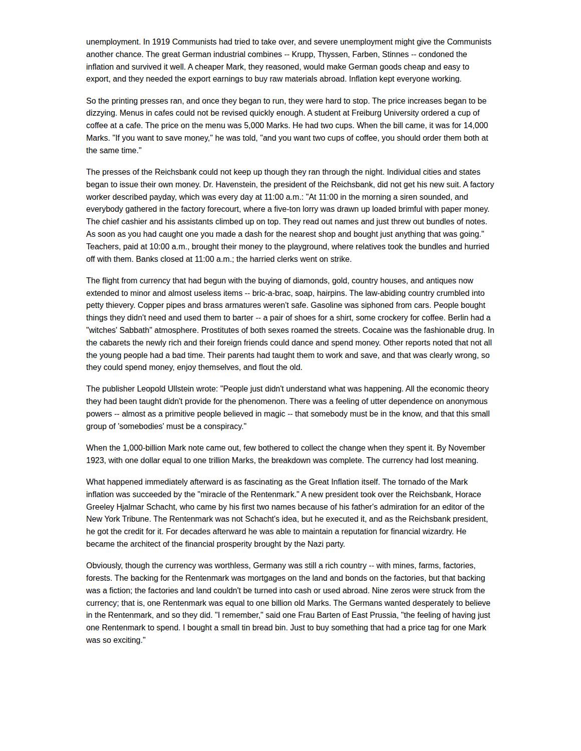unemployment. In 1919 Communists had tried to take over, and severe unemployment might give the Communists another chance. The great German industrial combines -- Krupp, Thyssen, Farben, Stinnes -- condoned the inflation and survived it well. A cheaper Mark, they reasoned, would make German goods cheap and easy to export, and they needed the export earnings to buy raw materials abroad. Inflation kept everyone working.
So the printing presses ran, and once they began to run, they were hard to stop. The price increases began to be dizzying. Menus in cafes could not be revised quickly enough. A student at Freiburg University ordered a cup of coffee at a cafe. The price on the menu was 5,000 Marks. He had two cups. When the bill came, it was for 14,000 Marks. "If you want to save money," he was told, "and you want two cups of coffee, you should order them both at the same time."
The presses of the Reichsbank could not keep up though they ran through the night. Individual cities and states began to issue their own money. Dr. Havenstein, the president of the Reichsbank, did not get his new suit. A factory worker described payday, which was every day at 11:00 a.m.: "At 11:00 in the morning a siren sounded, and everybody gathered in the factory forecourt, where a five-ton lorry was drawn up loaded brimful with paper money. The chief cashier and his assistants climbed up on top. They read out names and just threw out bundles of notes. As soon as you had caught one you made a dash for the nearest shop and bought just anything that was going." Teachers, paid at 10:00 a.m., brought their money to the playground, where relatives took the bundles and hurried off with them. Banks closed at 11:00 a.m.; the harried clerks went on strike.
The flight from currency that had begun with the buying of diamonds, gold, country houses, and antiques now extended to minor and almost useless items -- bric-a-brac, soap, hairpins. The law-abiding country crumbled into petty thievery. Copper pipes and brass armatures weren't safe. Gasoline was siphoned from cars. People bought things they didn't need and used them to barter -- a pair of shoes for a shirt, some crockery for coffee. Berlin had a "witches' Sabbath" atmosphere. Prostitutes of both sexes roamed the streets. Cocaine was the fashionable drug. In the cabarets the newly rich and their foreign friends could dance and spend money. Other reports noted that not all the young people had a bad time. Their parents had taught them to work and save, and that was clearly wrong, so they could spend money, enjoy themselves, and flout the old.
The publisher Leopold Ullstein wrote: "People just didn't understand what was happening. All the economic theory they had been taught didn't provide for the phenomenon. There was a feeling of utter dependence on anonymous powers -- almost as a primitive people believed in magic -- that somebody must be in the know, and that this small group of 'somebodies' must be a conspiracy."
When the 1,000-billion Mark note came out, few bothered to collect the change when they spent it. By November 1923, with one dollar equal to one trillion Marks, the breakdown was complete. The currency had lost meaning.
What happened immediately afterward is as fascinating as the Great Inflation itself. The tornado of the Mark inflation was succeeded by the "miracle of the Rentenmark." A new president took over the Reichsbank, Horace Greeley Hjalmar Schacht, who came by his first two names because of his father's admiration for an editor of the New York Tribune. The Rentenmark was not Schacht's idea, but he executed it, and as the Reichsbank president, he got the credit for it. For decades afterward he was able to maintain a reputation for financial wizardry. He became the architect of the financial prosperity brought by the Nazi party.
Obviously, though the currency was worthless, Germany was still a rich country -- with mines, farms, factories, forests. The backing for the Rentenmark was mortgages on the land and bonds on the factories, but that backing was a fiction; the factories and land couldn't be turned into cash or used abroad. Nine zeros were struck from the currency; that is, one Rentenmark was equal to one billion old Marks. The Germans wanted desperately to believe in the Rentenmark, and so they did. "I remember," said one Frau Barten of East Prussia, "the feeling of having just one Rentenmark to spend. I bought a small tin bread bin. Just to buy something that had a price tag for one Mark was so exciting."